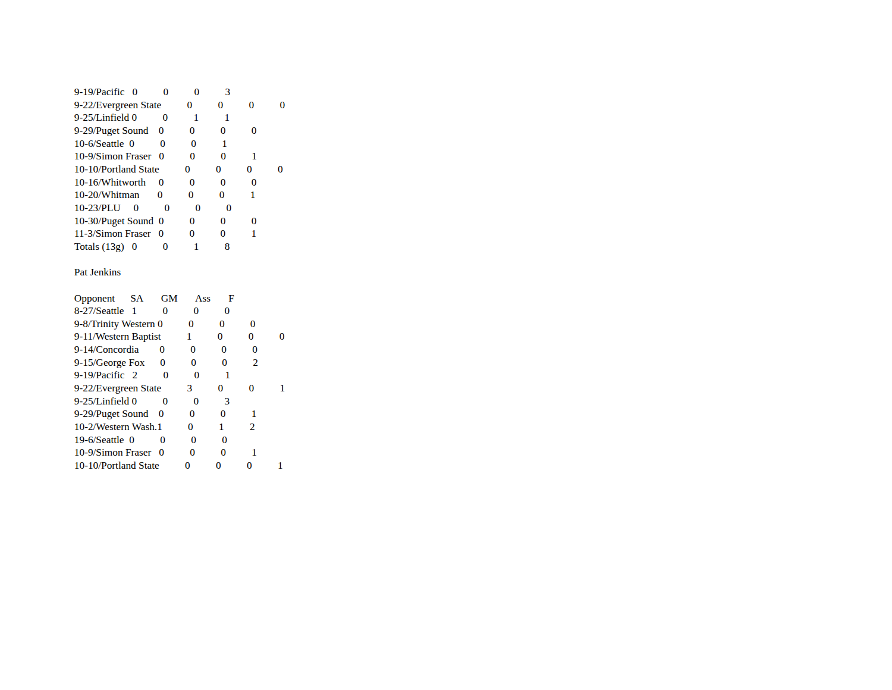9-19/Pacific   0          0          0          3
9-22/Evergreen State          0          0          0          0
9-25/Linfield 0          0          1          1
9-29/Puget Sound    0          0          0          0
10-6/Seattle  0          0          0          1
10-9/Simon Fraser   0          0          0          1
10-10/Portland State          0          0          0          0
10-16/Whitworth     0          0          0          0
10-20/Whitman       0          0          0          1
10-23/PLU     0          0          0          0
10-30/Puget Sound  0          0          0          0
11-3/Simon Fraser   0          0          0          1
Totals (13g)   0          0          1          8
Pat Jenkins
Opponent      SA       GM       Ass       F
8-27/Seattle   1          0          0          0
9-8/Trinity Western 0          0          0          0
9-11/Western Baptist          1          0          0          0
9-14/Concordia        0          0          0          0
9-15/George Fox      0          0          0          2
9-19/Pacific   2          0          0          1
9-22/Evergreen State          3          0          0          1
9-25/Linfield 0          0          0          3
9-29/Puget Sound    0          0          0          1
10-2/Western Wash.1          0          1          2
19-6/Seattle  0          0          0          0
10-9/Simon Fraser   0          0          0          1
10-10/Portland State          0          0          0          1